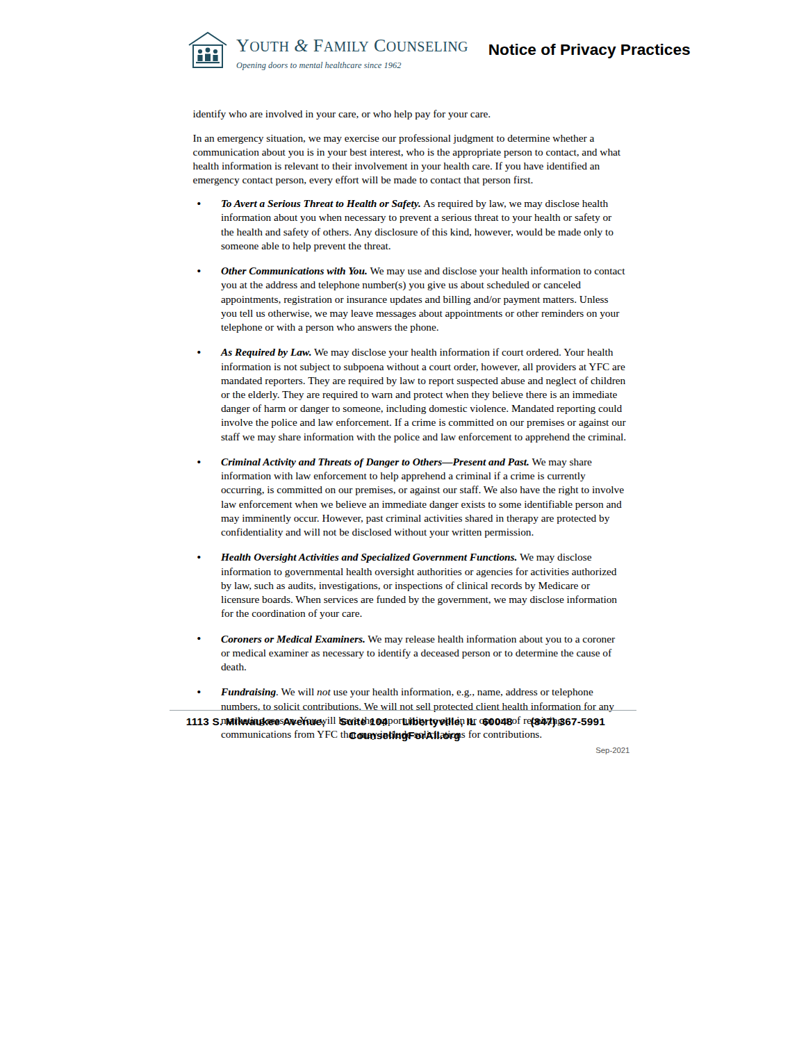YOUTH & FAMILY COUNSELING
Opening doors to mental healthcare since 1962
Notice of Privacy Practices
identify who are involved in your care, or who help pay for your care.
In an emergency situation, we may exercise our professional judgment to determine whether a communication about you is in your best interest, who is the appropriate person to contact, and what health information is relevant to their involvement in your health care. If you have identified an emergency contact person, every effort will be made to contact that person first.
To Avert a Serious Threat to Health or Safety. As required by law, we may disclose health information about you when necessary to prevent a serious threat to your health or safety or the health and safety of others. Any disclosure of this kind, however, would be made only to someone able to help prevent the threat.
Other Communications with You. We may use and disclose your health information to contact you at the address and telephone number(s) you give us about scheduled or canceled appointments, registration or insurance updates and billing and/or payment matters. Unless you tell us otherwise, we may leave messages about appointments or other reminders on your telephone or with a person who answers the phone.
As Required by Law. We may disclose your health information if court ordered. Your health information is not subject to subpoena without a court order, however, all providers at YFC are mandated reporters. They are required by law to report suspected abuse and neglect of children or the elderly. They are required to warn and protect when they believe there is an immediate danger of harm or danger to someone, including domestic violence. Mandated reporting could involve the police and law enforcement. If a crime is committed on our premises or against our staff we may share information with the police and law enforcement to apprehend the criminal.
Criminal Activity and Threats of Danger to Others—Present and Past. We may share information with law enforcement to help apprehend a criminal if a crime is currently occurring, is committed on our premises, or against our staff. We also have the right to involve law enforcement when we believe an immediate danger exists to some identifiable person and may imminently occur. However, past criminal activities shared in therapy are protected by confidentiality and will not be disclosed without your written permission.
Health Oversight Activities and Specialized Government Functions. We may disclose information to governmental health oversight authorities or agencies for activities authorized by law, such as audits, investigations, or inspections of clinical records by Medicare or licensure boards. When services are funded by the government, we may disclose information for the coordination of your care.
Coroners or Medical Examiners. We may release health information about you to a coroner or medical examiner as necessary to identify a deceased person or to determine the cause of death.
Fundraising. We will not use your health information, e.g., name, address or telephone numbers, to solicit contributions. We will not sell protected client health information for any marketing reason. You will have the opportunity to opt in or opt out of receiving communications from YFC that may include solicitations for contributions.
1113 S. Milwaukee Avenue, Suite 104 Libertyville, IL 60048 (847) 367-5991 CounselingForAll.org
Sep-2021